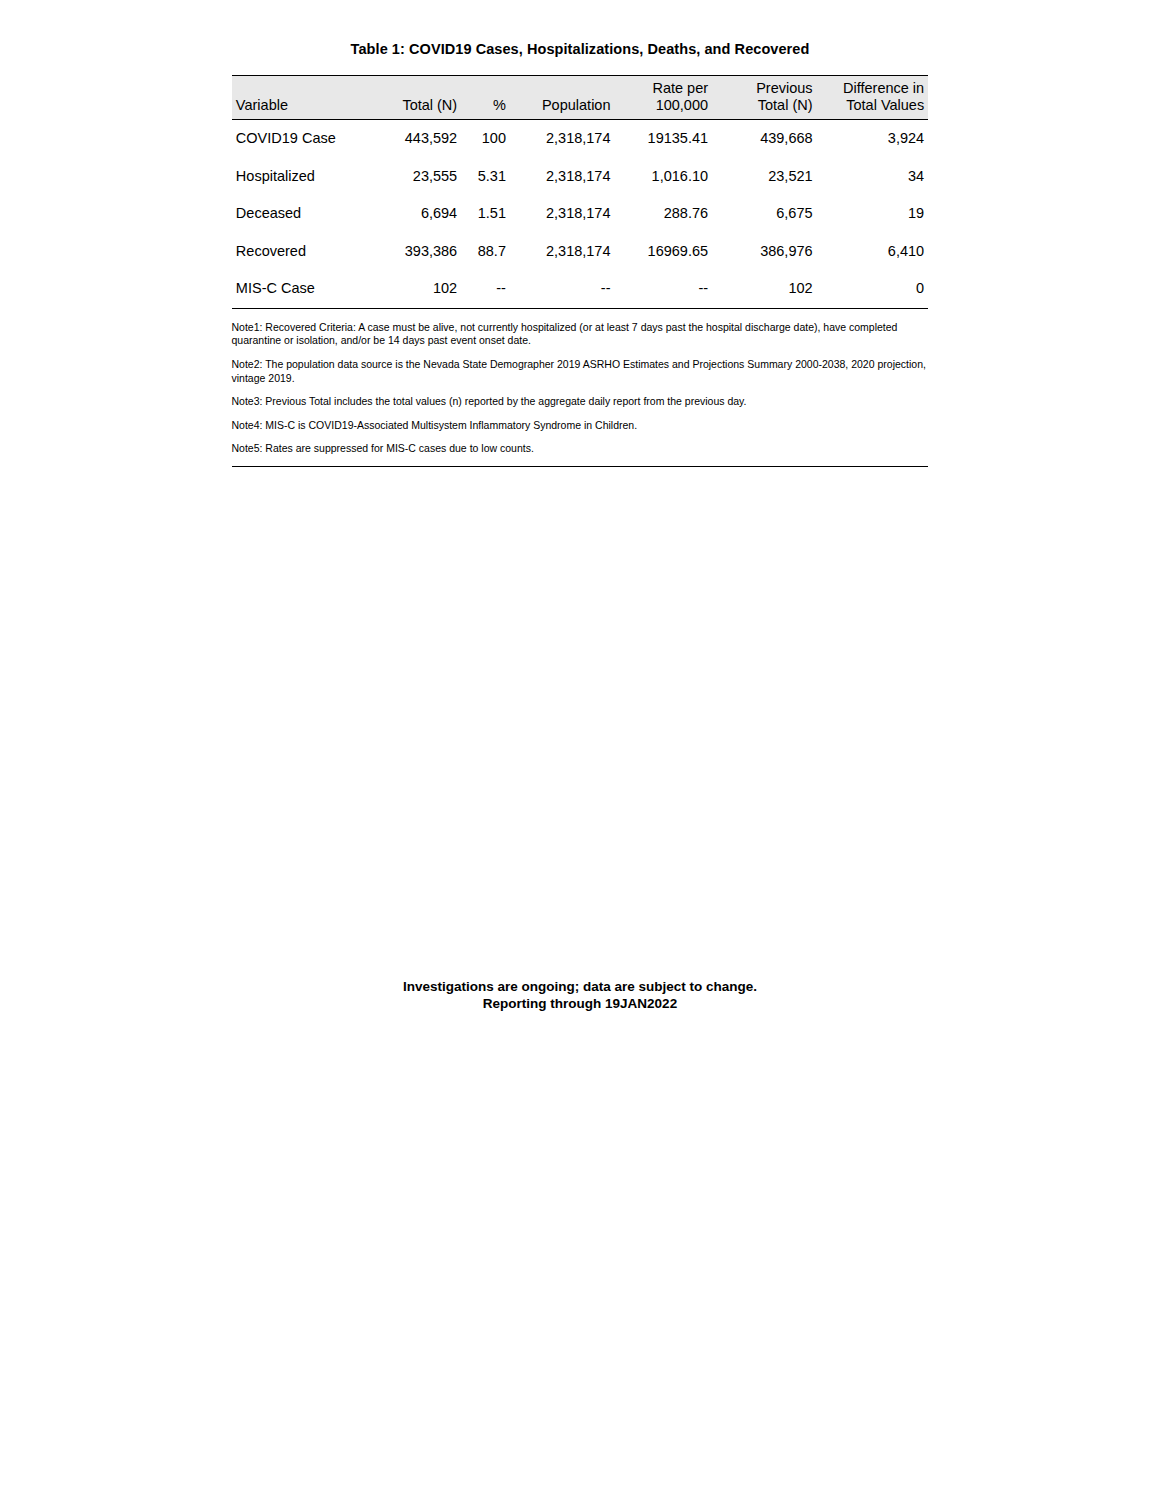Table 1: COVID19 Cases, Hospitalizations, Deaths, and Recovered
| Variable | Total (N) | % | Population | Rate per 100,000 | Previous Total (N) | Difference in Total Values |
| --- | --- | --- | --- | --- | --- | --- |
| COVID19 Case | 443,592 | 100 | 2,318,174 | 19135.41 | 439,668 | 3,924 |
| Hospitalized | 23,555 | 5.31 | 2,318,174 | 1,016.10 | 23,521 | 34 |
| Deceased | 6,694 | 1.51 | 2,318,174 | 288.76 | 6,675 | 19 |
| Recovered | 393,386 | 88.7 | 2,318,174 | 16969.65 | 386,976 | 6,410 |
| MIS-C Case | 102 | -- | -- | -- | 102 | 0 |
Note1: Recovered Criteria: A case must be alive, not currently hospitalized (or at least 7 days past the hospital discharge date), have completed quarantine or isolation, and/or be 14 days past event onset date.
Note2: The population data source is the Nevada State Demographer 2019 ASRHO Estimates and Projections Summary 2000-2038, 2020 projection, vintage 2019.
Note3: Previous Total includes the total values (n) reported by the aggregate daily report from the previous day.
Note4: MIS-C is COVID19-Associated Multisystem Inflammatory Syndrome in Children.
Note5: Rates are suppressed for MIS-C cases due to low counts.
Investigations are ongoing; data are subject to change.
Reporting through 19JAN2022